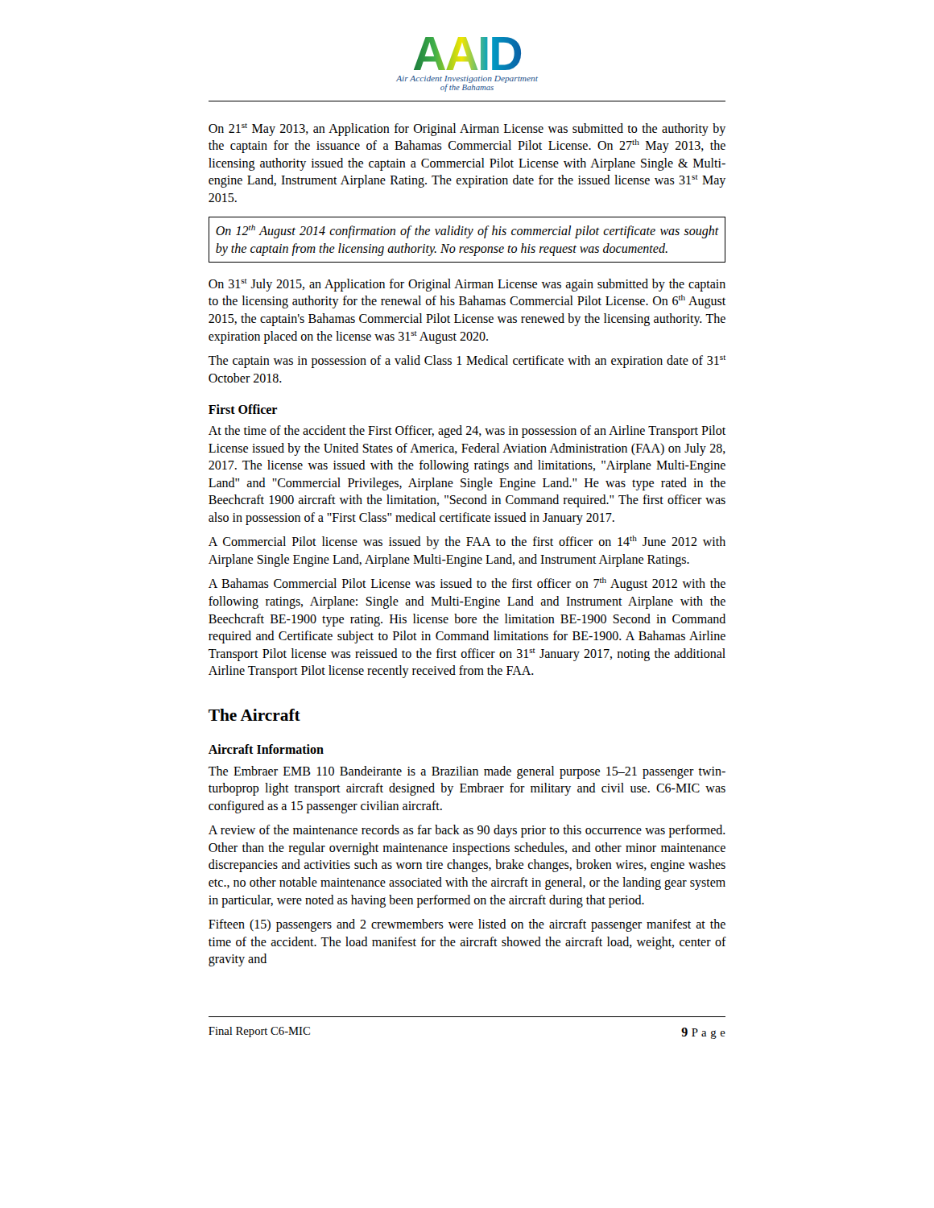AAID
Air Accident Investigation Department
of the Bahamas
On 21st May 2013, an Application for Original Airman License was submitted to the authority by the captain for the issuance of a Bahamas Commercial Pilot License. On 27th May 2013, the licensing authority issued the captain a Commercial Pilot License with Airplane Single & Multi-engine Land, Instrument Airplane Rating. The expiration date for the issued license was 31st May 2015.
On 12th August 2014 confirmation of the validity of his commercial pilot certificate was sought by the captain from the licensing authority. No response to his request was documented.
On 31st July 2015, an Application for Original Airman License was again submitted by the captain to the licensing authority for the renewal of his Bahamas Commercial Pilot License. On 6th August 2015, the captain's Bahamas Commercial Pilot License was renewed by the licensing authority. The expiration placed on the license was 31st August 2020.
The captain was in possession of a valid Class 1 Medical certificate with an expiration date of 31st October 2018.
First Officer
At the time of the accident the First Officer, aged 24, was in possession of an Airline Transport Pilot License issued by the United States of America, Federal Aviation Administration (FAA) on July 28, 2017. The license was issued with the following ratings and limitations, "Airplane Multi-Engine Land" and "Commercial Privileges, Airplane Single Engine Land." He was type rated in the Beechcraft 1900 aircraft with the limitation, "Second in Command required." The first officer was also in possession of a "First Class" medical certificate issued in January 2017.
A Commercial Pilot license was issued by the FAA to the first officer on 14th June 2012 with Airplane Single Engine Land, Airplane Multi-Engine Land, and Instrument Airplane Ratings.
A Bahamas Commercial Pilot License was issued to the first officer on 7th August 2012 with the following ratings, Airplane: Single and Multi-Engine Land and Instrument Airplane with the Beechcraft BE-1900 type rating. His license bore the limitation BE-1900 Second in Command required and Certificate subject to Pilot in Command limitations for BE-1900. A Bahamas Airline Transport Pilot license was reissued to the first officer on 31st January 2017, noting the additional Airline Transport Pilot license recently received from the FAA.
The Aircraft
Aircraft Information
The Embraer EMB 110 Bandeirante is a Brazilian made general purpose 15–21 passenger twin-turboprop light transport aircraft designed by Embraer for military and civil use. C6-MIC was configured as a 15 passenger civilian aircraft.
A review of the maintenance records as far back as 90 days prior to this occurrence was performed. Other than the regular overnight maintenance inspections schedules, and other minor maintenance discrepancies and activities such as worn tire changes, brake changes, broken wires, engine washes etc., no other notable maintenance associated with the aircraft in general, or the landing gear system in particular, were noted as having been performed on the aircraft during that period.
Fifteen (15) passengers and 2 crewmembers were listed on the aircraft passenger manifest at the time of the accident. The load manifest for the aircraft showed the aircraft load, weight, center of gravity and
Final Report C6-MIC
9 P a g e